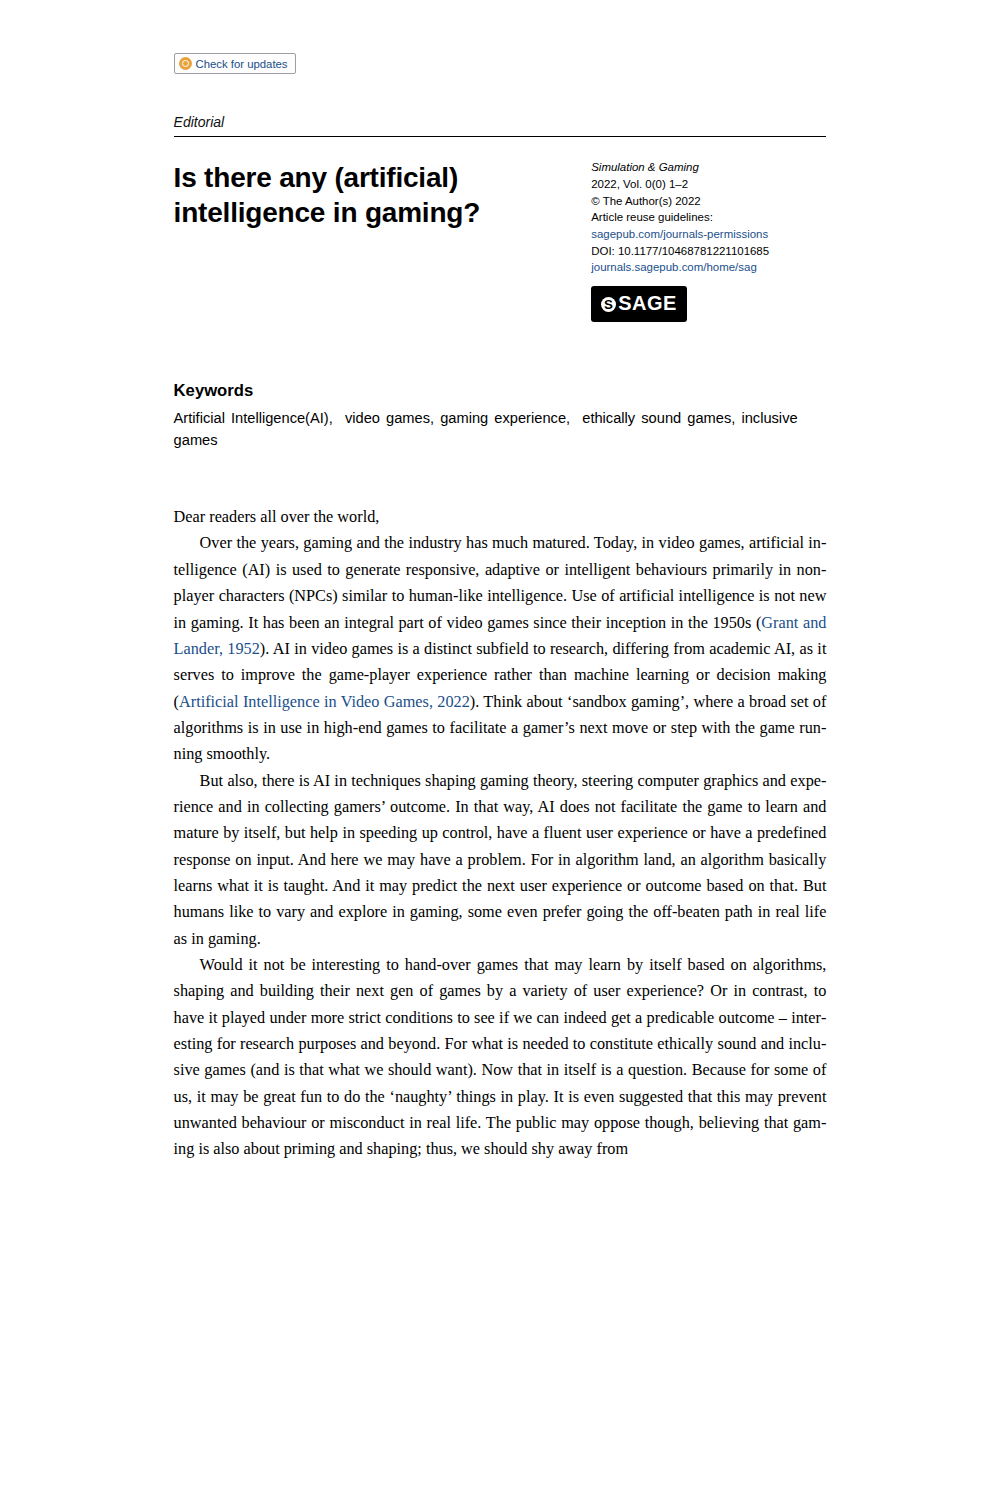Check for updates
Editorial
Is there any (artificial) intelligence in gaming?
Simulation & Gaming
2022, Vol. 0(0) 1–2
© The Author(s) 2022
Article reuse guidelines:
sagepub.com/journals-permissions
DOI: 10.1177/10468781221101685
journals.sagepub.com/home/sag
SSAGE
Keywords
Artificial Intelligence(AI), video games, gaming experience, ethically sound games, inclusive games
Dear readers all over the world,
Over the years, gaming and the industry has much matured. Today, in video games, artificial intelligence (AI) is used to generate responsive, adaptive or intelligent behaviours primarily in non-player characters (NPCs) similar to human-like intelligence. Use of artificial intelligence is not new in gaming. It has been an integral part of video games since their inception in the 1950s (Grant and Lander, 1952). AI in video games is a distinct subfield to research, differing from academic AI, as it serves to improve the game-player experience rather than machine learning or decision making (Artificial Intelligence in Video Games, 2022). Think about ‘sandbox gaming’, where a broad set of algorithms is in use in high-end games to facilitate a gamer’s next move or step with the game running smoothly.
But also, there is AI in techniques shaping gaming theory, steering computer graphics and experience and in collecting gamers’ outcome. In that way, AI does not facilitate the game to learn and mature by itself, but help in speeding up control, have a fluent user experience or have a predefined response on input. And here we may have a problem. For in algorithm land, an algorithm basically learns what it is taught. And it may predict the next user experience or outcome based on that. But humans like to vary and explore in gaming, some even prefer going the off-beaten path in real life as in gaming.
Would it not be interesting to hand-over games that may learn by itself based on algorithms, shaping and building their next gen of games by a variety of user experience? Or in contrast, to have it played under more strict conditions to see if we can indeed get a predicable outcome – interesting for research purposes and beyond. For what is needed to constitute ethically sound and inclusive games (and is that what we should want). Now that in itself is a question. Because for some of us, it may be great fun to do the ‘naughty’ things in play. It is even suggested that this may prevent unwanted behaviour or misconduct in real life. The public may oppose though, believing that gaming is also about priming and shaping; thus, we should shy away from